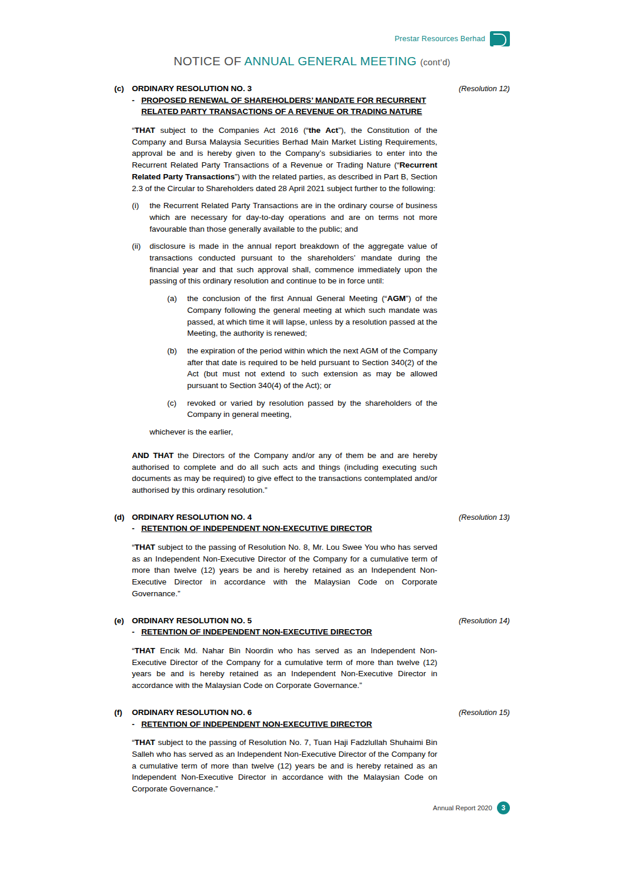Prestar Resources Berhad
NOTICE OF ANNUAL GENERAL MEETING (cont’d)
(c)
ORDINARY RESOLUTION NO. 3
-
PROPOSED RENEWAL OF SHAREHOLDERS’ MANDATE FOR RECURRENT RELATED PARTY TRANSACTIONS OF A REVENUE OR TRADING NATURE
“THAT subject to the Companies Act 2016 (“the Act”), the Constitution of the Company and Bursa Malaysia Securities Berhad Main Market Listing Requirements, approval be and is hereby given to the Company’s subsidiaries to enter into the Recurrent Related Party Transactions of a Revenue or Trading Nature (“Recurrent Related Party Transactions”) with the related parties, as described in Part B, Section 2.3 of the Circular to Shareholders dated 28 April 2021 subject further to the following:
(i)
the Recurrent Related Party Transactions are in the ordinary course of business which are necessary for day-to-day operations and are on terms not more favourable than those generally available to the public; and
(ii)
disclosure is made in the annual report breakdown of the aggregate value of transactions conducted pursuant to the shareholders’ mandate during the financial year and that such approval shall, commence immediately upon the passing of this ordinary resolution and continue to be in force until:
(a)
the conclusion of the first Annual General Meeting (“AGM”) of the Company following the general meeting at which such mandate was passed, at which time it will lapse, unless by a resolution passed at the Meeting, the authority is renewed;
(b)
the expiration of the period within which the next AGM of the Company after that date is required to be held pursuant to Section 340(2) of the Act (but must not extend to such extension as may be allowed pursuant to Section 340(4) of the Act); or
(c)
revoked or varied by resolution passed by the shareholders of the Company in general meeting,
whichever is the earlier,
AND THAT the Directors of the Company and/or any of them be and are hereby authorised to complete and do all such acts and things (including executing such documents as may be required) to give effect to the transactions contemplated and/or authorised by this ordinary resolution.”
(Resolution 12)
(d)
ORDINARY RESOLUTION NO. 4
-
RETENTION OF INDEPENDENT NON-EXECUTIVE DIRECTOR
“THAT subject to the passing of Resolution No. 8, Mr. Lou Swee You who has served as an Independent Non-Executive Director of the Company for a cumulative term of more than twelve (12) years be and is hereby retained as an Independent Non-Executive Director in accordance with the Malaysian Code on Corporate Governance.”
(Resolution 13)
(e)
ORDINARY RESOLUTION NO. 5
-
RETENTION OF INDEPENDENT NON-EXECUTIVE DIRECTOR
“THAT Encik Md. Nahar Bin Noordin who has served as an Independent Non-Executive Director of the Company for a cumulative term of more than twelve (12) years be and is hereby retained as an Independent Non-Executive Director in accordance with the Malaysian Code on Corporate Governance.”
(Resolution 14)
(f)
ORDINARY RESOLUTION NO. 6
-
RETENTION OF INDEPENDENT NON-EXECUTIVE DIRECTOR
“THAT subject to the passing of Resolution No. 7, Tuan Haji Fadzlullah Shuhaimi Bin Salleh who has served as an Independent Non-Executive Director of the Company for a cumulative term of more than twelve (12) years be and is hereby retained as an Independent Non-Executive Director in accordance with the Malaysian Code on Corporate Governance.”
(Resolution 15)
Annual Report 2020 3